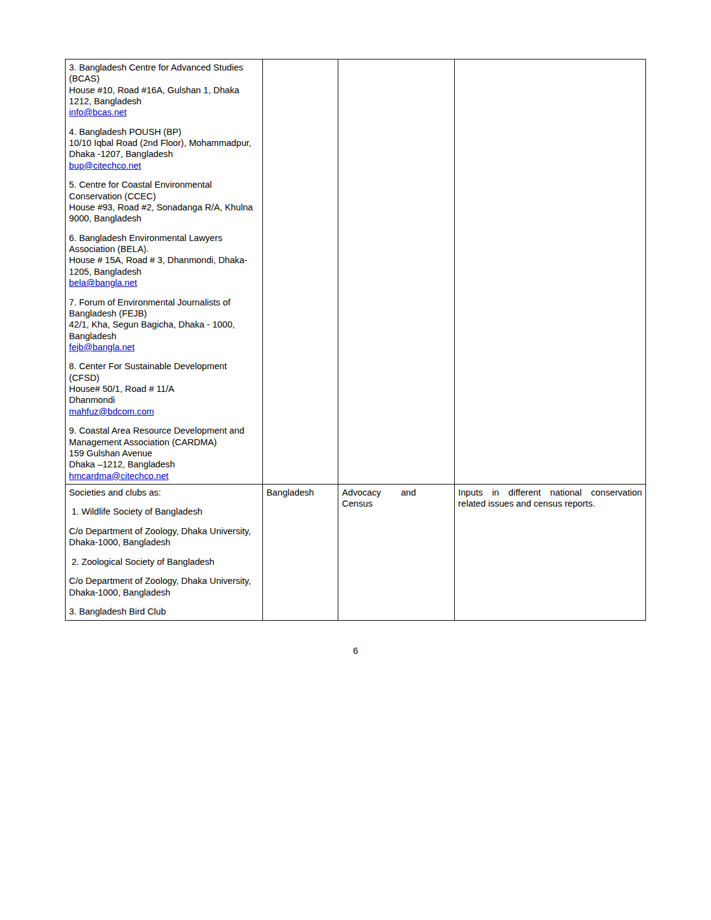| 3. Bangladesh Centre for Advanced Studies (BCAS) House #10, Road #16A, Gulshan 1, Dhaka 1212, Bangladesh info@bcas.net 4. Bangladesh POUSH (BP) 10/10 Iqbal Road (2nd Floor), Mohammadpur, Dhaka -1207, Bangladesh bup@citechco.net 5. Centre for Coastal Environmental Conservation (CCEC) House #93, Road #2, Sonadanga R/A, Khulna 9000, Bangladesh 6. Bangladesh Environmental Lawyers Association (BELA). House # 15A, Road # 3, Dhanmondi, Dhaka-1205, Bangladesh bela@bangla.net 7. Forum of Environmental Journalists of Bangladesh (FEJB) 42/1, Kha, Segun Bagicha, Dhaka - 1000, Bangladesh fejb@bangla.net 8. Center For Sustainable Development (CFSD) House# 50/1, Road # 11/A Dhanmondi mahfuz@bdcom.com 9. Coastal Area Resource Development and Management Association (CARDMA) 159 Gulshan Avenue Dhaka –1212, Bangladesh hmcardma@citechco.net | | | |
| Societies and clubs as: 1. Wildlife Society of Bangladesh C/o Department of Zoology, Dhaka University, Dhaka-1000, Bangladesh 2. Zoological Society of Bangladesh C/o Department of Zoology, Dhaka University, Dhaka-1000, Bangladesh 3. Bangladesh Bird Club | Bangladesh | Advocacy and Census | Inputs in different national conservation related issues and census reports. |
6